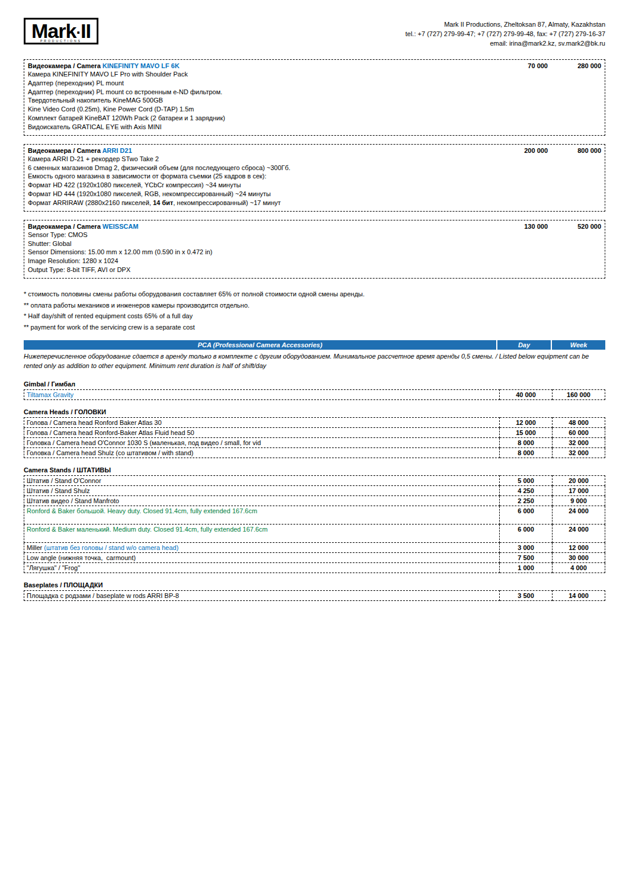Mark·IIPRODUCTIONS
Mark II Productions, Zheltoksan 87, Almaty, Kazakhstan
tel.: +7 (727) 279-99-47; +7 (727) 279-99-48, fax: +7 (727) 279-16-37
email: irina@mark2.kz, sv.mark2@bk.ru
Видеокамера / Camera KINEFINITY MAVO LF 6K 70 000 280 000
Камера KINEFINITY MAVO LF Pro with Shoulder Pack
Адаптер (переходник) PL mount
Адаптер (переходник) PL mount со встроенным e-ND фильтром.
Твердотельный накопитель KineMAG 500GB
Kine Video Cord (0.25m), Kine Power Cord (D-TAP) 1.5m
Комплект батарей KineBAT 120Wh Pack (2 батареи и 1 зарядник)
Видоискатель GRATICAL EYE with Axis MINI
Видеокамера / Camera ARRI D21 200 000 800 000
Камера ARRI D-21 + рекордер STwo Take 2
6 сменных магазинов Dmag 2, физический объем (для последующего сброса) ~300Гб.
Емкость одного магазина в зависимости от формата съемки (25 кадров в сек):
Формат HD 422 (1920x1080 пикселей, YCbCr компрессия) ~34 минуты
Формат HD 444 (1920x1080 пикселей, RGB, некомпрессированный) ~24 минуты
Формат ARRIRAW (2880x2160 пикселей, 14 бит, некомпрессированный) ~17 минут
Видеокамера / Camera WEISSCAM 130 000 520 000
Sensor Type: CMOS
Shutter: Global
Sensor Dimensions: 15.00 mm x 12.00 mm (0.590 in x 0.472 in)
Image Resolution: 1280 x 1024
Output Type: 8-bit TIFF, AVI or DPX
* стоимость половины смены работы оборудования составляет 65% от полной стоимости одной смены аренды.
** оплата работы механиков и инженеров камеры производится отдельно.
* Half day/shift of rented equipment costs 65% of a full day
** payment for work of the servicing crew is a separate cost
PCA (Professional Camera Accessories)
Day
Week
Нижеперечисленное оборудование сдается в аренду только в комплекте с другим оборудованием. Минимальное рассчетное время аренды 0,5 смены. / Listed below equipment can be rented only as addition to other equipment. Minimum rent duration is half of shift/day
Gimbal / Гимбал
| Tiltamax Gravity | 40 000 | 160 000 |
Camera Heads / ГОЛОВКИ
| Голова / Camera head Ronford Baker Atlas 30 | 12 000 | 48 000 |
| Голова / Camera head Ronford-Baker Atlas Fluid head 50 | 15 000 | 60 000 |
| Головка / Camera head O'Connor 1030 S (маленькая, под видео / small, for vid | 8 000 | 32 000 |
| Головка / Camera head Shulz (со штативом / with stand) | 8 000 | 32 000 |
Camera Stands / ШТАТИВЫ
| Штатив / Stand O'Connor | 5 000 | 20 000 |
| Штатив / Stand Shulz | 4 250 | 17 000 |
| Штатив видео / Stand Manfroto | 2 250 | 9 000 |
| Ronford & Baker большой. Heavy duty. Closed 91.4cm, fully extended 167.6cm | 6 000 | 24 000 |
| Ronford & Baker маленький. Medium duty. Closed 91.4cm, fully extended 167.6cm | 6 000 | 24 000 |
| Miller (штатив без головы / stand w/o camera head) | 3 000 | 12 000 |
| Low angle (нижняя точка, carmount) | 7 500 | 30 000 |
| "Лягушка" / "Frog" | 1 000 | 4 000 |
Baseplates / ПЛОЩАДКИ
| Площадка с родзами / baseplate w rods ARRI BP-8 | 3 500 | 14 000 |